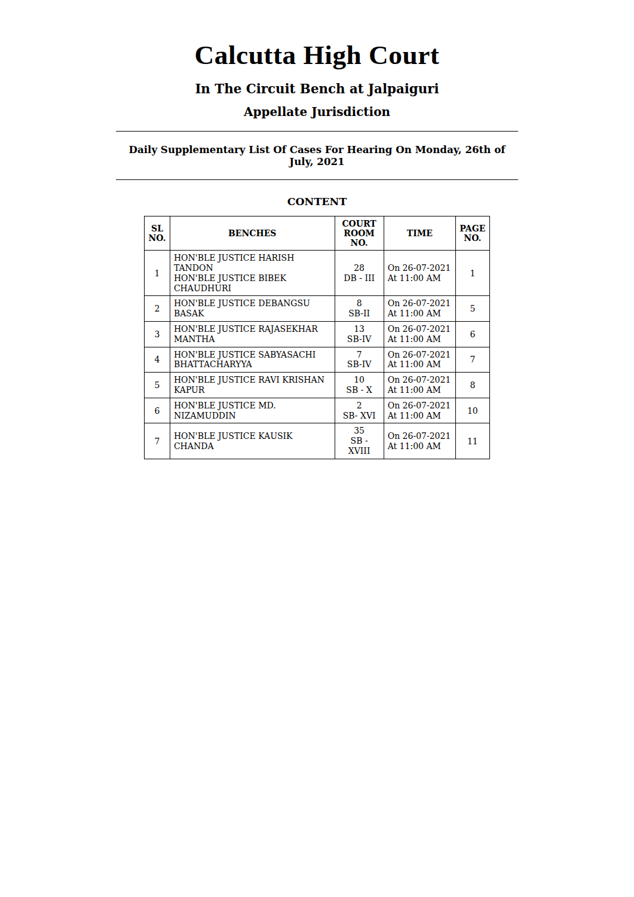Calcutta High Court
In The Circuit Bench at Jalpaiguri
Appellate Jurisdiction
Daily Supplementary List Of Cases For Hearing On Monday, 26th of July, 2021
CONTENT
| SL NO. | BENCHES | COURT ROOM NO. | TIME | PAGE NO. |
| --- | --- | --- | --- | --- |
| 1 | HON'BLE JUSTICE HARISH TANDON HON'BLE JUSTICE BIBEK CHAUDHURI | 28 DB - III | On 26-07-2021 At 11:00 AM | 1 |
| 2 | HON'BLE JUSTICE DEBANGSU BASAK | 8 SB-II | On 26-07-2021 At 11:00 AM | 5 |
| 3 | HON'BLE JUSTICE RAJASEKHAR MANTHA | 13 SB-IV | On 26-07-2021 At 11:00 AM | 6 |
| 4 | HON'BLE JUSTICE SABYASACHI BHATTACHARYYA | 7 SB-IV | On 26-07-2021 At 11:00 AM | 7 |
| 5 | HON'BLE JUSTICE RAVI KRISHAN KAPUR | 10 SB - X | On 26-07-2021 At 11:00 AM | 8 |
| 6 | HON'BLE JUSTICE MD. NIZAMUDDIN | 2 SB- XVI | On 26-07-2021 At 11:00 AM | 10 |
| 7 | HON'BLE JUSTICE KAUSIK CHANDA | 35 SB - XVIII | On 26-07-2021 At 11:00 AM | 11 |